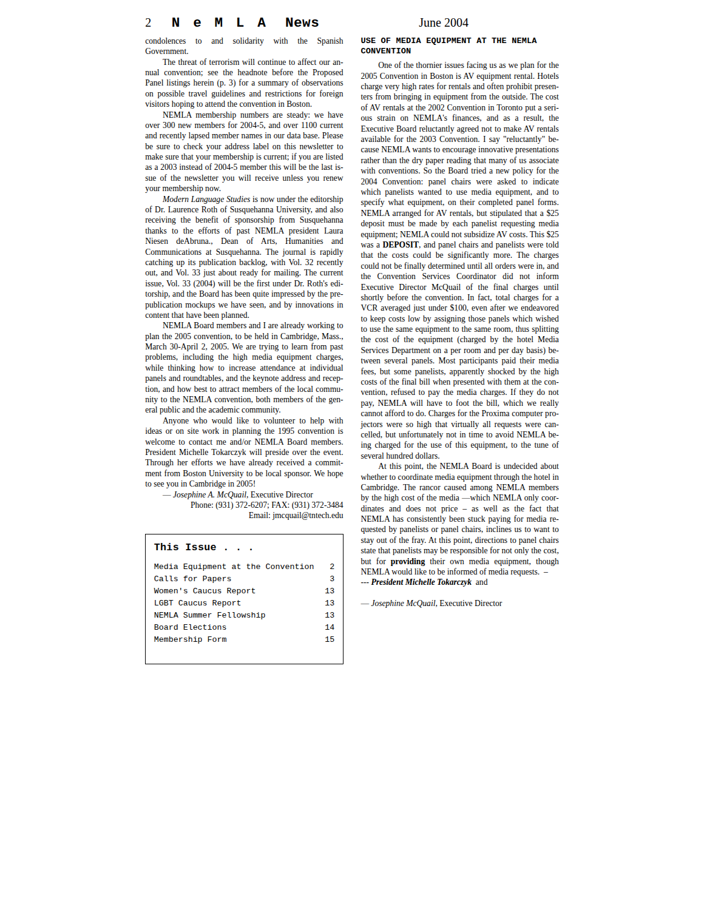2 N e M L A News June 2004
condolences to and solidarity with the Spanish Government.
The threat of terrorism will continue to affect our annual convention; see the headnote before the Proposed Panel listings herein (p. 3) for a summary of observations on possible travel guidelines and restrictions for foreign visitors hoping to attend the convention in Boston.
NEMLA membership numbers are steady: we have over 300 new members for 2004-5, and over 1100 current and recently lapsed member names in our data base. Please be sure to check your address label on this newsletter to make sure that your membership is current; if you are listed as a 2003 instead of 2004-5 member this will be the last issue of the newsletter you will receive unless you renew your membership now.
Modern Language Studies is now under the editorship of Dr. Laurence Roth of Susquehanna University, and also receiving the benefit of sponsorship from Susquehanna thanks to the efforts of past NEMLA president Laura Niesen deAbruna., Dean of Arts, Humanities and Communications at Susquehanna. The journal is rapidly catching up its publication backlog, with Vol. 32 recently out, and Vol. 33 just about ready for mailing. The current issue, Vol. 33 (2004) will be the first under Dr. Roth's editorship, and the Board has been quite impressed by the prepublication mockups we have seen, and by innovations in content that have been planned.
NEMLA Board members and I are already working to plan the 2005 convention, to be held in Cambridge, Mass., March 30-April 2, 2005. We are trying to learn from past problems, including the high media equipment charges, while thinking how to increase attendance at individual panels and roundtables, and the keynote address and reception, and how best to attract members of the local community to the NEMLA convention, both members of the general public and the academic community.
Anyone who would like to volunteer to help with ideas or on site work in planning the 1995 convention is welcome to contact me and/or NEMLA Board members. President Michelle Tokarczyk will preside over the event. Through her efforts we have already received a commitment from Boston University to be local sponsor. We hope to see you in Cambridge in 2005!
— Josephine A. McQuail, Executive Director
Phone: (931) 372-6207; FAX: (931) 372-3484
Email: jmcquail@tntech.edu
This Issue . . .
Media Equipment at the Convention 2
Calls for Papers 3
Women's Caucus Report 13
LGBT Caucus Report 13
NEMLA Summer Fellowship 13
Board Elections 14
Membership Form 15
USE OF MEDIA EQUIPMENT AT THE NEMLA
CONVENTION
One of the thornier issues facing us as we plan for the 2005 Convention in Boston is AV equipment rental. Hotels charge very high rates for rentals and often prohibit presenters from bringing in equipment from the outside. The cost of AV rentals at the 2002 Convention in Toronto put a serious strain on NEMLA's finances, and as a result, the Executive Board reluctantly agreed not to make AV rentals available for the 2003 Convention. I say "reluctantly" because NEMLA wants to encourage innovative presentations rather than the dry paper reading that many of us associate with conventions. So the Board tried a new policy for the 2004 Convention: panel chairs were asked to indicate which panelists wanted to use media equipment, and to specify what equipment, on their completed panel forms. NEMLA arranged for AV rentals, but stipulated that a $25 deposit must be made by each panelist requesting media equipment; NEMLA could not subsidize AV costs. This $25 was a DEPOSIT, and panel chairs and panelists were told that the costs could be significantly more. The charges could not be finally determined until all orders were in, and the Convention Services Coordinator did not inform Executive Director McQuail of the final charges until shortly before the convention. In fact, total charges for a VCR averaged just under $100, even after we endeavored to keep costs low by assigning those panels which wished to use the same equipment to the same room, thus splitting the cost of the equipment (charged by the hotel Media Services Department on a per room and per day basis) between several panels. Most participants paid their media fees, but some panelists, apparently shocked by the high costs of the final bill when presented with them at the convention, refused to pay the media charges. If they do not pay, NEMLA will have to foot the bill, which we really cannot afford to do. Charges for the Proxima computer projectors were so high that virtually all requests were cancelled, but unfortunately not in time to avoid NEMLA being charged for the use of this equipment, to the tune of several hundred dollars.
At this point, the NEMLA Board is undecided about whether to coordinate media equipment through the hotel in Cambridge. The rancor caused among NEMLA members by the high cost of the media —which NEMLA only coordinates and does not price – as well as the fact that NEMLA has consistently been stuck paying for media requested by panelists or panel chairs, inclines us to want to stay out of the fray. At this point, directions to panel chairs state that panelists may be responsible for not only the cost, but for providing their own media equipment, though NEMLA would like to be informed of media requests. –
--- President Michelle Tokarczyk and
— Josephine McQuail, Executive Director